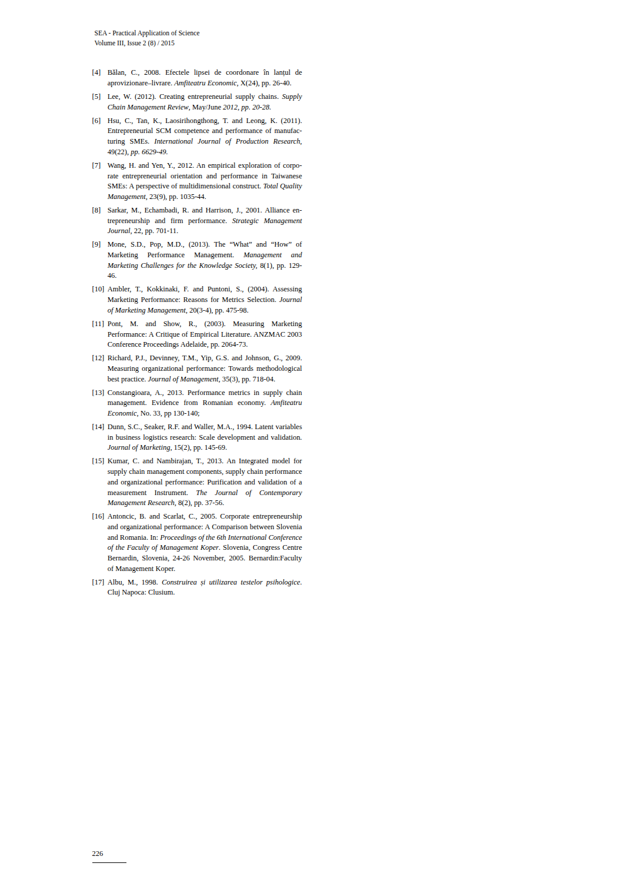SEA - Practical Application of Science
Volume III, Issue 2 (8) / 2015
[4] Bălan, C., 2008. Efectele lipsei de coordonare în lanțul de aprovizionare–livrare. Amfiteatru Economic, X(24), pp. 26-40.
[5] Lee, W. (2012). Creating entrepreneurial supply chains. Supply Chain Management Review, May/June 2012, pp. 20-28.
[6] Hsu, C., Tan, K., Laosirihongthong, T. and Leong, K. (2011). Entrepreneurial SCM competence and performance of manufacturing SMEs. International Journal of Production Research, 49(22), pp. 6629-49.
[7] Wang, H. and Yen, Y., 2012. An empirical exploration of corporate entrepreneurial orientation and performance in Taiwanese SMEs: A perspective of multidimensional construct. Total Quality Management, 23(9), pp. 1035-44.
[8] Sarkar, M., Echambadi, R. and Harrison, J., 2001. Alliance entrepreneurship and firm performance. Strategic Management Journal, 22, pp. 701-11.
[9] Mone, S.D., Pop, M.D., (2013). The “What” and “How” of Marketing Performance Management. Management and Marketing Challenges for the Knowledge Society, 8(1), pp. 129-46.
[10] Ambler, T., Kokkinaki, F. and Puntoni, S., (2004). Assessing Marketing Performance: Reasons for Metrics Selection. Journal of Marketing Management, 20(3-4), pp. 475-98.
[11] Pont, M. and Show, R., (2003). Measuring Marketing Performance: A Critique of Empirical Literature. ANZMAC 2003 Conference Proceedings Adelaide, pp. 2064-73.
[12] Richard, P.J., Devinney, T.M., Yip, G.S. and Johnson, G., 2009. Measuring organizational performance: Towards methodological best practice. Journal of Management, 35(3), pp. 718-04.
[13] Constangioara, A., 2013. Performance metrics in supply chain management. Evidence from Romanian economy. Amfiteatru Economic, No. 33, pp 130-140;
[14] Dunn, S.C., Seaker, R.F. and Waller, M.A., 1994. Latent variables in business logistics research: Scale development and validation. Journal of Marketing, 15(2), pp. 145-69.
[15] Kumar, C. and Nambirajan, T., 2013. An Integrated model for supply chain management components, supply chain performance and organizational performance: Purification and validation of a measurement Instrument. The Journal of Contemporary Management Research, 8(2), pp. 37-56.
[16] Antoncic, B. and Scarlat, C., 2005. Corporate entrepreneurship and organizational performance: A Comparison between Slovenia and Romania. In: Proceedings of the 6th International Conference of the Faculty of Management Koper. Slovenia, Congress Centre Bernardin, Slovenia, 24-26 November, 2005. Bernardin:Faculty of Management Koper.
[17] Albu, M., 1998. Construirea și utilizarea testelor psihologice. Cluj Napoca: Clusium.
226